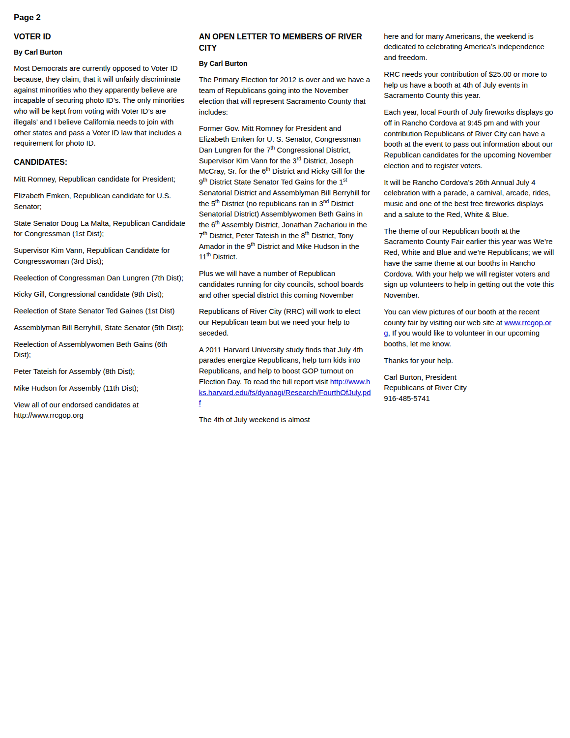Page 2
Voter ID
By Carl Burton
Most Democrats are currently opposed to Voter ID because, they claim, that it will unfairly discriminate against minorities who they apparently believe are incapable of securing photo ID’s. The only minorities who will be kept from voting with Voter ID’s are illegals’ and I believe California needs to join with other states and pass a Voter ID law that includes a requirement for photo ID.
CANDIDATES:
Mitt Romney, Republican candidate for President;
Elizabeth Emken, Republican candidate for U.S. Senator;
State Senator Doug La Malta, Republican Candidate for Congressman (1st Dist);
Supervisor Kim Vann, Republican Candidate for Congresswoman (3rd Dist);
Reelection of Congressman Dan Lungren (7th Dist);
Ricky Gill, Congressional candidate (9th Dist);
Reelection of State Senator Ted Gaines (1st Dist)
Assemblyman Bill Berryhill, State Senator (5th Dist);
Reelection of Assemblywomen Beth Gains (6th Dist);
Peter Tateish for Assembly (8th Dist);
Mike Hudson for Assembly (11th Dist);
View all of our endorsed candidates at http://www.rrcgop.org
An Open Letter to Members of River City
By Carl Burton
The Primary Election for 2012 is over and we have a team of Republicans going into the November election that will represent Sacramento County that includes:
Former Gov. Mitt Romney for President and Elizabeth Emken for U. S. Senator, Congressman Dan Lungren for the 7th Congressional District, Supervisor Kim Vann for the 3rd District, Joseph McCray, Sr. for the 6th District and Ricky Gill for the 9th District State Senator Ted Gains for the 1st Senatorial District and Assemblyman Bill Berryhill for the 5th District (no republicans ran in 3nd District Senatorial District) Assemblywomen Beth Gains in the 6th Assembly District, Jonathan Zachariou in the 7th District, Peter Tateish in the 8th District, Tony Amador in the 9th District and Mike Hudson in the 11th District.
Plus we will have a number of Republican candidates running for city councils, school boards and other special district this coming November
Republicans of River City (RRC) will work to elect our Republican team but we need your help to seceded.
A 2011 Harvard University study finds that July 4th parades energize Republicans, help turn kids into Republicans, and help to boost GOP turnout on Election Day. To read the full report visit http://www.hks.harvard.edu/fs/dyanagi/Research/FourthOfJuly.pdf
The 4th of July weekend is almost
here and for many Americans, the weekend is dedicated to celebrating America’s independence and freedom.
RRC needs your contribution of $25.00 or more to help us have a booth at 4th of July events in Sacramento County this year.
Each year, local Fourth of July fireworks displays go off in Rancho Cordova at 9:45 pm and with your contribution Republicans of River City can have a booth at the event to pass out information about our Republican candidates for the upcoming November election and to register voters.
It will be Rancho Cordova’s 26th Annual July 4 celebration with a parade, a carnival, arcade, rides, music and one of the best free fireworks displays and a salute to the Red, White & Blue.
The theme of our Republican booth at the Sacramento County Fair earlier this year was We’re Red, White and Blue and we’re Republicans; we will have the same theme at our booths in Rancho Cordova. With your help we will register voters and sign up volunteers to help in getting out the vote this November.
You can view pictures of our booth at the recent county fair by visiting our web site at www.rrcgop.org, If you would like to volunteer in our upcoming booths, let me know.
Thanks for your help.
Carl Burton, President
Republicans of River City
916-485-5741